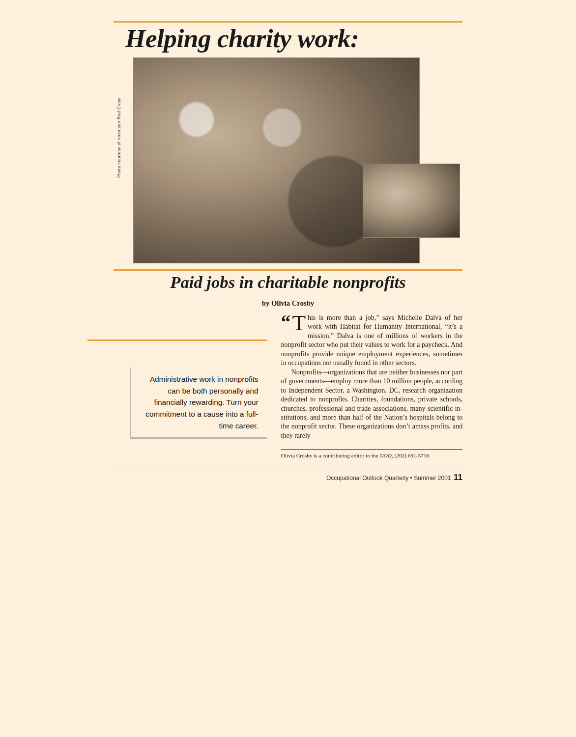Helping charity work:
Photo courtesy of American Red Cross
Paid jobs in charitable nonprofits
by Olivia Crosby
Administrative work in nonprofits can be both personally and financially rewarding. Turn your commitment to a cause into a full-time career.
“This is more than a job,” says Michelle Dalva of her work with Habitat for Humanity International, “it’s a mission.” Dalva is one of millions of workers in the nonprofit sector who put their values to work for a paycheck. And nonprofits provide unique employment experiences, sometimes in occupations not usually found in other sectors.
Nonprofits—organizations that are neither businesses nor part of governments—employ more than 10 million people, according to Independent Sector, a Washington, DC, research organization dedicated to nonprofits. Charities, foundations, private schools, churches, professional and trade associations, many scientific institutions, and more than half of the Nation’s hospitals belong to the nonprofit sector. These organizations don’t amass profits, and they rarely
Olivia Crosby is a contributing editor to the OOQ, (202) 691-5716.
Occupational Outlook Quarterly • Summer 2001 11